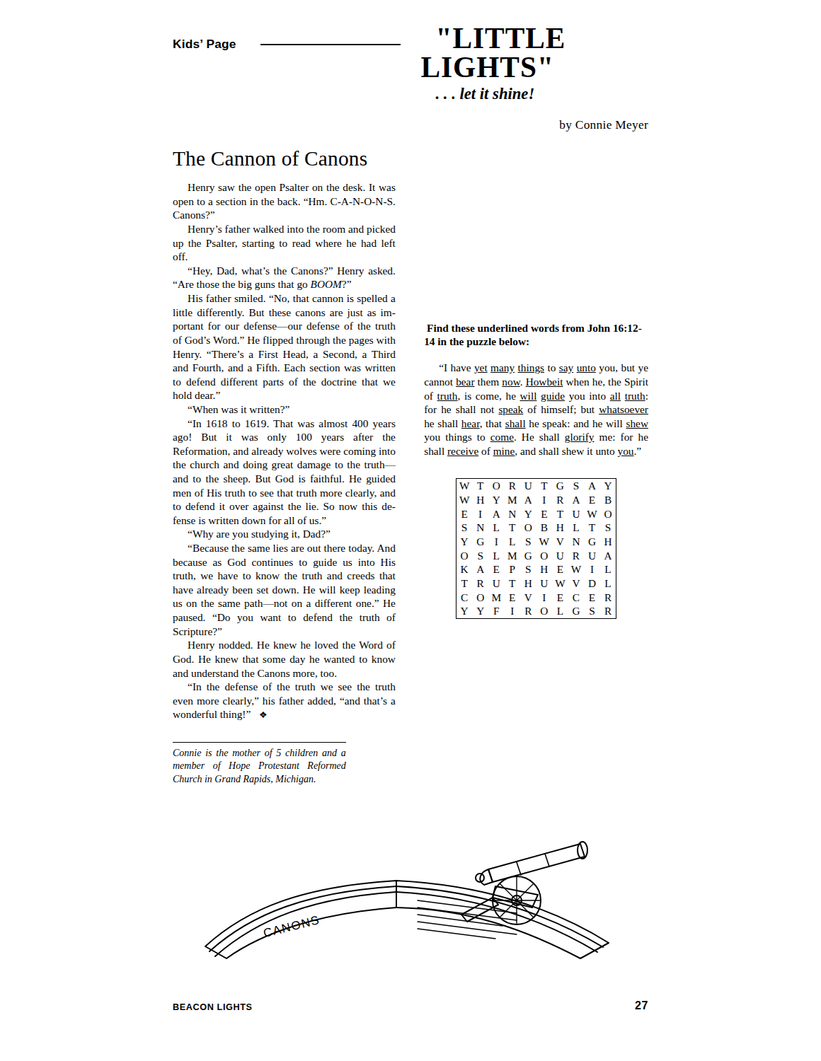Kids’ Page
"LITTLE LIGHTS"
. . . let it shine!
by Connie Meyer
The Cannon of Canons
Henry saw the open Psalter on the desk. It was open to a section in the back. “Hm. C-A-N-O-N-S. Canons?”
Henry’s father walked into the room and picked up the Psalter, starting to read where he had left off.
“Hey, Dad, what’s the Canons?” Henry asked. “Are those the big guns that go BOOM?”
His father smiled. “No, that cannon is spelled a little differently. But these canons are just as important for our defense—our defense of the truth of God’s Word.” He flipped through the pages with Henry. “There’s a First Head, a Second, a Third and Fourth, and a Fifth. Each section was written to defend different parts of the doctrine that we hold dear.”
“When was it written?”
“In 1618 to 1619. That was almost 400 years ago! But it was only 100 years after the Reformation, and already wolves were coming into the church and doing great damage to the truth—and to the sheep. But God is faithful. He guided men of His truth to see that truth more clearly, and to defend it over against the lie. So now this defense is written down for all of us.”
“Why are you studying it, Dad?”
“Because the same lies are out there today. And because as God continues to guide us into His truth, we have to know the truth and creeds that have already been set down. He will keep leading us on the same path—not on a different one.” He paused. “Do you want to defend the truth of Scripture?”
Henry nodded. He knew he loved the Word of God. He knew that some day he wanted to know and understand the Canons more, too.
“In the defense of the truth we see the truth even more clearly,” his father added, “and that’s a wonderful thing!” ❖
Connie is the mother of 5 children and a member of Hope Protestant Reformed Church in Grand Rapids, Michigan.
Find these underlined words from John 16:12-14 in the puzzle below:
“I have yet many things to say unto you, but ye cannot bear them now. Howbeit when he, the Spirit of truth, is come, he will guide you into all truth: for he shall not speak of himself; but whatsoever he shall hear, that shall he speak: and he will shew you things to come. He shall glorify me: for he shall receive of mine, and shall shew it unto you.”
| W | T | O | R | U | T | G | S | A | Y |
| W | H | Y | M | A | I | R | A | E | B |
| E | I | A | N | Y | E | T | U | W | O |
| S | N | L | T | O | B | H | L | T | S |
| Y | G | I | L | S | W | V | N | G | H |
| O | S | L | M | G | O | U | R | U | A |
| K | A | E | P | S | H | E | W | I | L |
| T | R | U | T | H | U | W | V | D | L |
| C | O | M | E | V | I | E | C | E | R |
| Y | Y | F | I | R | O | L | G | S | R |
Open book labeled CANONS with a cannon CANONS
BEACON LIGHTS
27